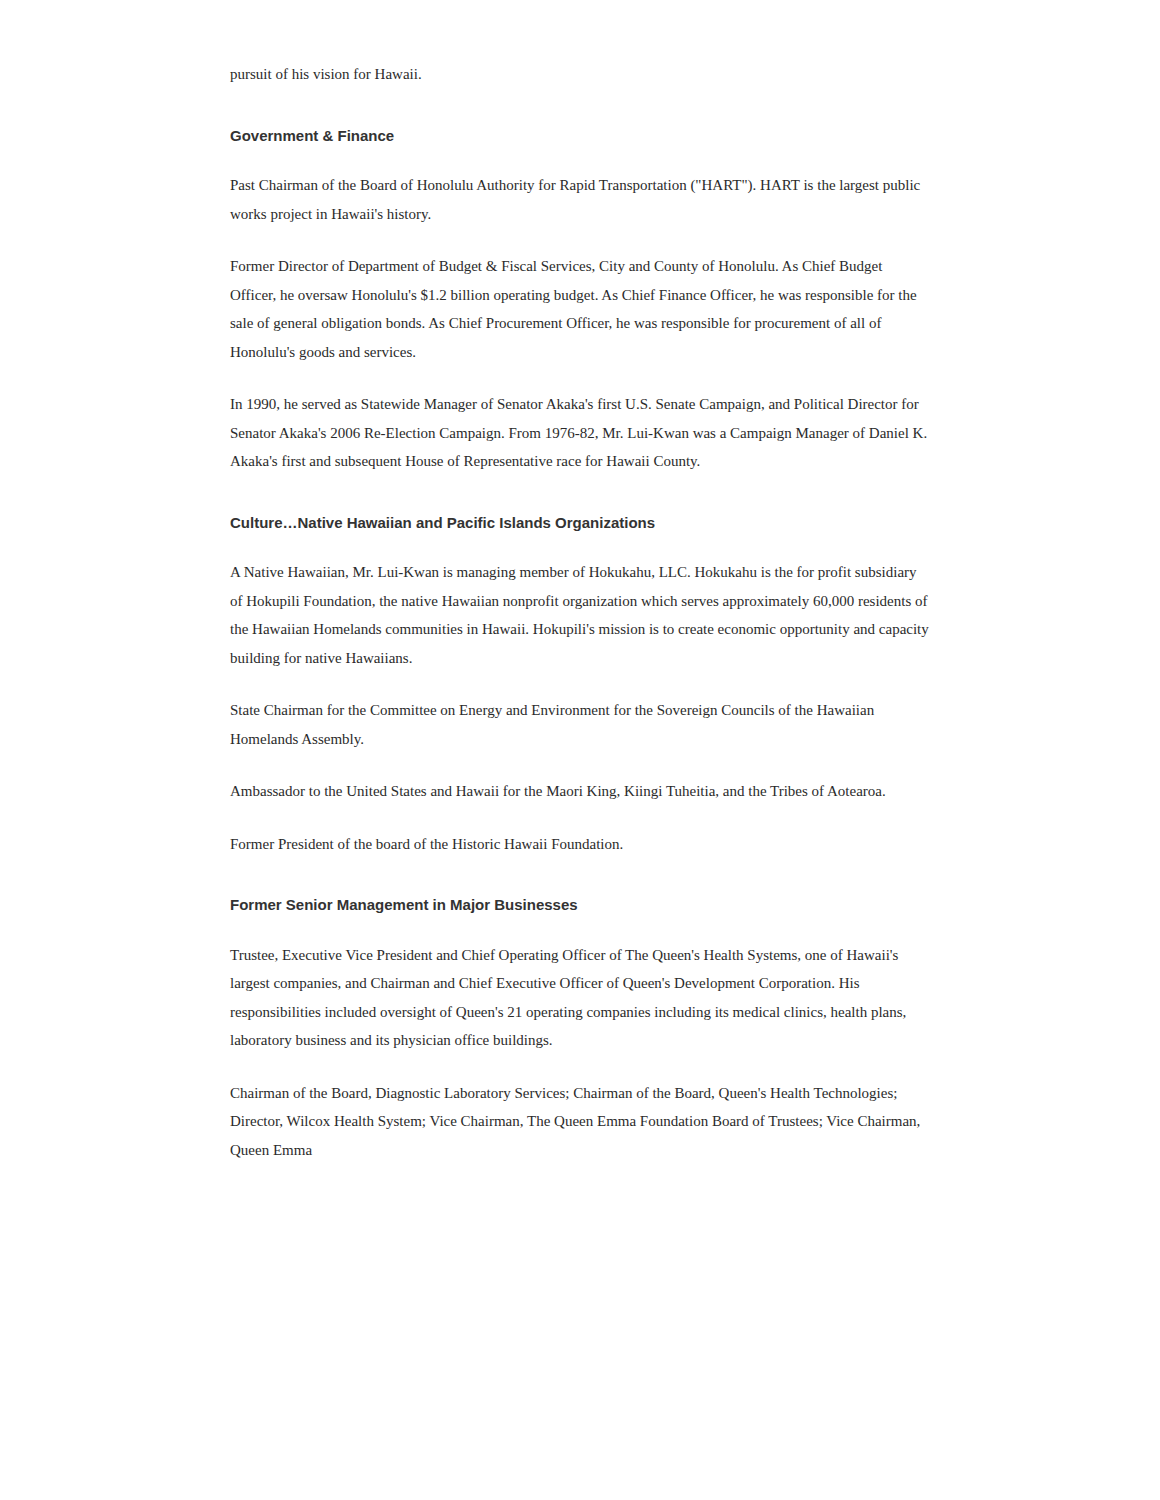pursuit of his vision for Hawaii.
Government & Finance
Past Chairman of the Board of Honolulu Authority for Rapid Transportation ("HART"). HART is the largest public works project in Hawaii's history.
Former Director of Department of Budget & Fiscal Services, City and County of Honolulu. As Chief Budget Officer, he oversaw Honolulu's $1.2 billion operating budget. As Chief Finance Officer, he was responsible for the sale of general obligation bonds. As Chief Procurement Officer, he was responsible for procurement of all of Honolulu's goods and services.
In 1990, he served as Statewide Manager of Senator Akaka's first U.S. Senate Campaign, and Political Director for Senator Akaka's 2006 Re-Election Campaign. From 1976-82, Mr. Lui-Kwan was a Campaign Manager of Daniel K. Akaka's first and subsequent House of Representative race for Hawaii County.
Culture…Native Hawaiian and Pacific Islands Organizations
A Native Hawaiian, Mr. Lui-Kwan is managing member of Hokukahu, LLC. Hokukahu is the for profit subsidiary of Hokupili Foundation, the native Hawaiian nonprofit organization which serves approximately 60,000 residents of the Hawaiian Homelands communities in Hawaii. Hokupili's mission is to create economic opportunity and capacity building for native Hawaiians.
State Chairman for the Committee on Energy and Environment for the Sovereign Councils of the Hawaiian Homelands Assembly.
Ambassador to the United States and Hawaii for the Maori King, Kiingi Tuheitia, and the Tribes of Aotearoa.
Former President of the board of the Historic Hawaii Foundation.
Former Senior Management in Major Businesses
Trustee, Executive Vice President and Chief Operating Officer of The Queen's Health Systems, one of Hawaii's largest companies, and Chairman and Chief Executive Officer of Queen's Development Corporation. His responsibilities included oversight of Queen's 21 operating companies including its medical clinics, health plans, laboratory business and its physician office buildings.
Chairman of the Board, Diagnostic Laboratory Services; Chairman of the Board, Queen's Health Technologies; Director, Wilcox Health System; Vice Chairman, The Queen Emma Foundation Board of Trustees; Vice Chairman, Queen Emma